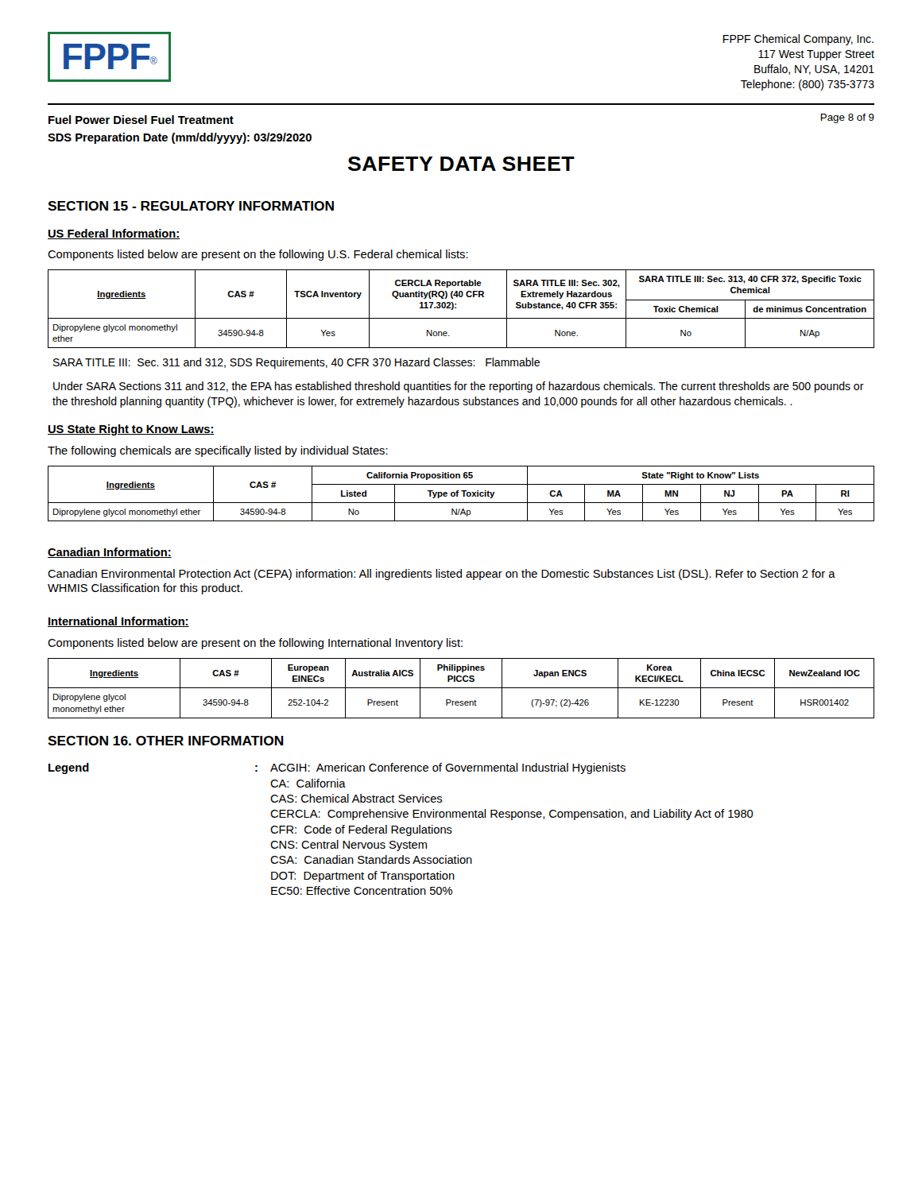FPPF®
FPPF Chemical Company, Inc.
117 West Tupper Street
Buffalo, NY, USA, 14201
Telephone: (800) 735-3773
Fuel Power Diesel Fuel Treatment
SDS Preparation Date (mm/dd/yyyy): 03/29/2020
Page 8 of 9
SAFETY DATA SHEET
SECTION 15 - REGULATORY INFORMATION
US Federal Information:
Components listed below are present on the following U.S. Federal chemical lists:
| Ingredients | CAS # | TSCA Inventory | CERCLA Reportable Quantity(RQ) (40 CFR 117.302): | SARA TITLE III: Sec. 302, Extremely Hazardous Substance, 40 CFR 355: | SARA TITLE III: Sec. 313, 40 CFR 372, Specific Toxic Chemical |
| --- | --- | --- | --- | --- | --- |
| Toxic Chemical | de minimus Concentration |
| Dipropylene glycol monomethyl ether | 34590-94-8 | Yes | None. | None. | No | N/Ap |
SARA TITLE III: Sec. 311 and 312, SDS Requirements, 40 CFR 370 Hazard Classes: Flammable
Under SARA Sections 311 and 312, the EPA has established threshold quantities for the reporting of hazardous chemicals. The current thresholds are 500 pounds or the threshold planning quantity (TPQ), whichever is lower, for extremely hazardous substances and 10,000 pounds for all other hazardous chemicals. .
US State Right to Know Laws:
The following chemicals are specifically listed by individual States:
| Ingredients | CAS # | California Proposition 65 | State "Right to Know" Lists |
| --- | --- | --- | --- |
| Listed | Type of Toxicity | CA | MA | MN | NJ | PA | RI |
| Dipropylene glycol monomethyl ether | 34590-94-8 | No | N/Ap | Yes | Yes | Yes | Yes | Yes | Yes |
Canadian Information:
Canadian Environmental Protection Act (CEPA) information: All ingredients listed appear on the Domestic Substances List (DSL). Refer to Section 2 for a WHMIS Classification for this product.
International Information:
Components listed below are present on the following International Inventory list:
| Ingredients | CAS # | European EINECs | Australia AICS | Philippines PICCS | Japan ENCS | Korea KECI/KECL | China IECSC | NewZealand IOC |
| --- | --- | --- | --- | --- | --- | --- | --- | --- |
| Dipropylene glycol monomethyl ether | 34590-94-8 | 252-104-2 | Present | Present | (7)-97; (2)-426 | KE-12230 | Present | HSR001402 |
SECTION 16. OTHER INFORMATION
Legend
:
ACGIH: American Conference of Governmental Industrial Hygienists
CA: California
CAS: Chemical Abstract Services
CERCLA: Comprehensive Environmental Response, Compensation, and Liability Act of 1980
CFR: Code of Federal Regulations
CNS: Central Nervous System
CSA: Canadian Standards Association
DOT: Department of Transportation
EC50: Effective Concentration 50%